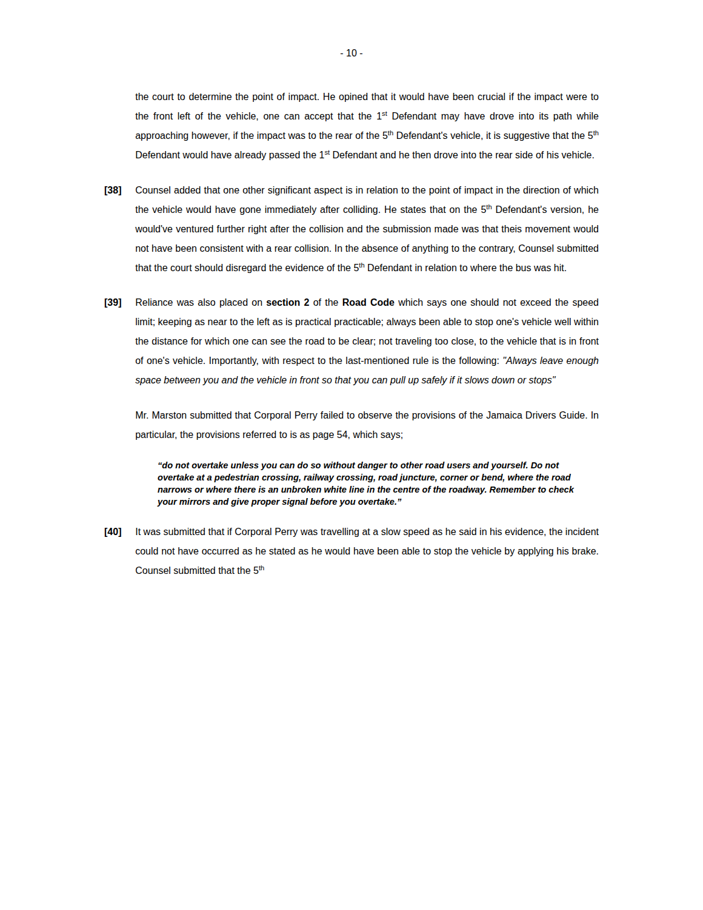- 10 -
the court to determine the point of impact. He opined that it would have been crucial if the impact were to the front left of the vehicle, one can accept that the 1st Defendant may have drove into its path while approaching however, if the impact was to the rear of the 5th Defendant's vehicle, it is suggestive that the 5th Defendant would have already passed the 1st Defendant and he then drove into the rear side of his vehicle.
[38]
Counsel added that one other significant aspect is in relation to the point of impact in the direction of which the vehicle would have gone immediately after colliding. He states that on the 5th Defendant's version, he would've ventured further right after the collision and the submission made was that theis movement would not have been consistent with a rear collision. In the absence of anything to the contrary, Counsel submitted that the court should disregard the evidence of the 5th Defendant in relation to where the bus was hit.
[39]
Reliance was also placed on section 2 of the Road Code which says one should not exceed the speed limit; keeping as near to the left as is practical practicable; always been able to stop one's vehicle well within the distance for which one can see the road to be clear; not traveling too close, to the vehicle that is in front of one's vehicle. Importantly, with respect to the last-mentioned rule is the following: "Always leave enough space between you and the vehicle in front so that you can pull up safely if it slows down or stops"
Mr. Marston submitted that Corporal Perry failed to observe the provisions of the Jamaica Drivers Guide. In particular, the provisions referred to is as page 54, which says;
“do not overtake unless you can do so without danger to other road users and yourself. Do not overtake at a pedestrian crossing, railway crossing, road juncture, corner or bend, where the road narrows or where there is an unbroken white line in the centre of the roadway. Remember to check your mirrors and give proper signal before you overtake.”
[40]
It was submitted that if Corporal Perry was travelling at a slow speed as he said in his evidence, the incident could not have occurred as he stated as he would have been able to stop the vehicle by applying his brake. Counsel submitted that the 5th